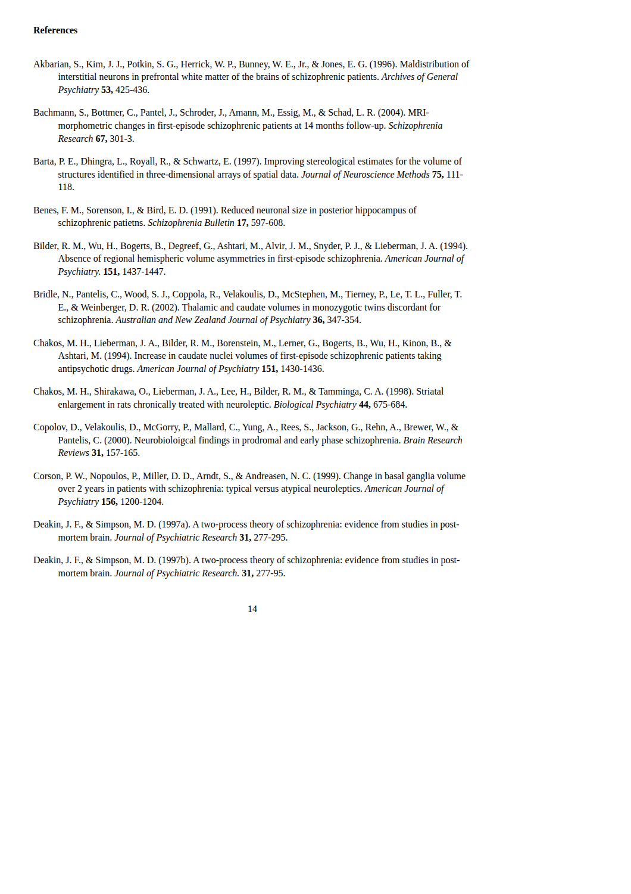References
Akbarian, S., Kim, J. J., Potkin, S. G., Herrick, W. P., Bunney, W. E., Jr., & Jones, E. G. (1996). Maldistribution of interstitial neurons in prefrontal white matter of the brains of schizophrenic patients. Archives of General Psychiatry 53, 425-436.
Bachmann, S., Bottmer, C., Pantel, J., Schroder, J., Amann, M., Essig, M., & Schad, L. R. (2004). MRI-morphometric changes in first-episode schizophrenic patients at 14 months follow-up. Schizophrenia Research 67, 301-3.
Barta, P. E., Dhingra, L., Royall, R., & Schwartz, E. (1997). Improving stereological estimates for the volume of structures identified in three-dimensional arrays of spatial data. Journal of Neuroscience Methods 75, 111-118.
Benes, F. M., Sorenson, I., & Bird, E. D. (1991). Reduced neuronal size in posterior hippocampus of schizophrenic patietns. Schizophrenia Bulletin 17, 597-608.
Bilder, R. M., Wu, H., Bogerts, B., Degreef, G., Ashtari, M., Alvir, J. M., Snyder, P. J., & Lieberman, J. A. (1994). Absence of regional hemispheric volume asymmetries in first-episode schizophrenia. American Journal of Psychiatry. 151, 1437-1447.
Bridle, N., Pantelis, C., Wood, S. J., Coppola, R., Velakoulis, D., McStephen, M., Tierney, P., Le, T. L., Fuller, T. E., & Weinberger, D. R. (2002). Thalamic and caudate volumes in monozygotic twins discordant for schizophrenia. Australian and New Zealand Journal of Psychiatry 36, 347-354.
Chakos, M. H., Lieberman, J. A., Bilder, R. M., Borenstein, M., Lerner, G., Bogerts, B., Wu, H., Kinon, B., & Ashtari, M. (1994). Increase in caudate nuclei volumes of first-episode schizophrenic patients taking antipsychotic drugs. American Journal of Psychiatry 151, 1430-1436.
Chakos, M. H., Shirakawa, O., Lieberman, J. A., Lee, H., Bilder, R. M., & Tamminga, C. A. (1998). Striatal enlargement in rats chronically treated with neuroleptic. Biological Psychiatry 44, 675-684.
Copolov, D., Velakoulis, D., McGorry, P., Mallard, C., Yung, A., Rees, S., Jackson, G., Rehn, A., Brewer, W., & Pantelis, C. (2000). Neurobioloigcal findings in prodromal and early phase schizophrenia. Brain Research Reviews 31, 157-165.
Corson, P. W., Nopoulos, P., Miller, D. D., Arndt, S., & Andreasen, N. C. (1999). Change in basal ganglia volume over 2 years in patients with schizophrenia: typical versus atypical neuroleptics. American Journal of Psychiatry 156, 1200-1204.
Deakin, J. F., & Simpson, M. D. (1997a). A two-process theory of schizophrenia: evidence from studies in post-mortem brain. Journal of Psychiatric Research 31, 277-295.
Deakin, J. F., & Simpson, M. D. (1997b). A two-process theory of schizophrenia: evidence from studies in post-mortem brain. Journal of Psychiatric Research. 31, 277-95.
14